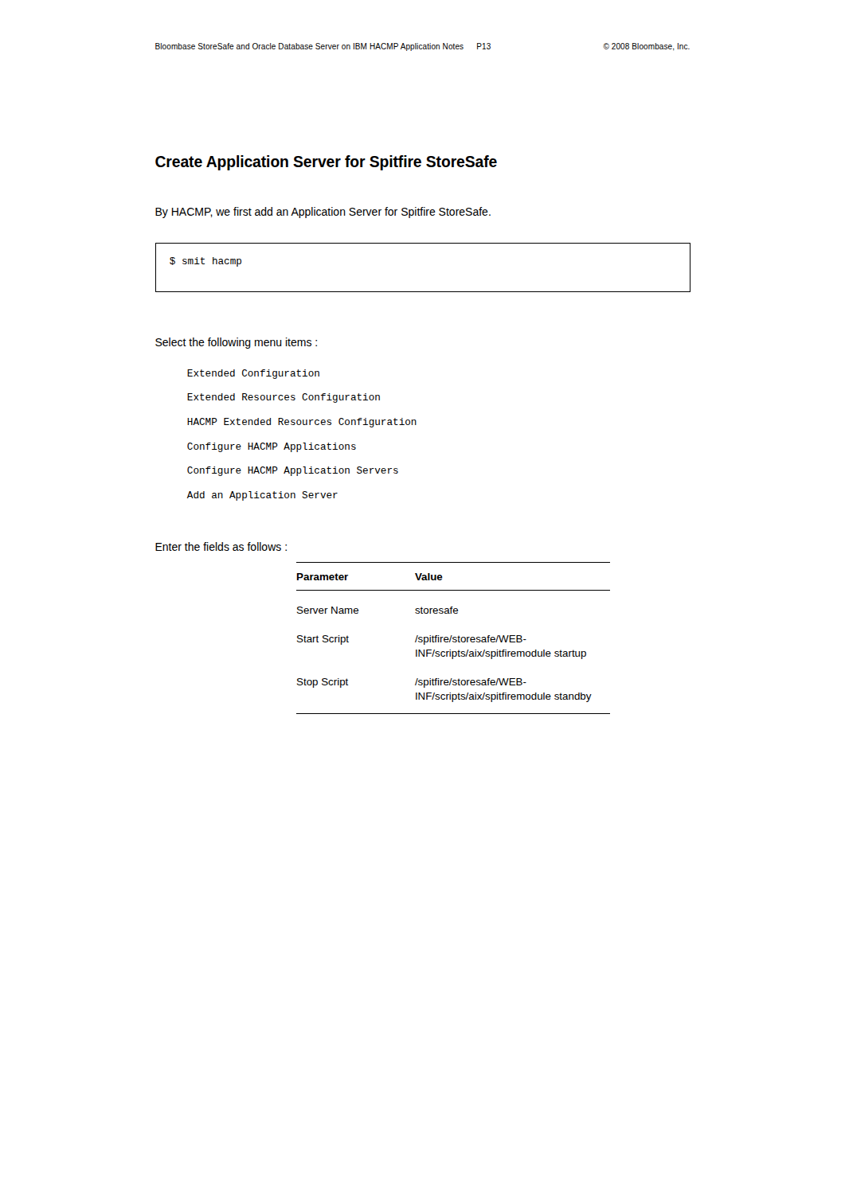Bloombase StoreSafe and Oracle Database Server on IBM HACMP Application NotesP13
© 2008 Bloombase, Inc.
Create Application Server for Spitfire StoreSafe
By HACMP, we first add an Application Server for Spitfire StoreSafe.
$ smit hacmp
Select the following menu items :
Extended Configuration
Extended Resources Configuration
HACMP Extended Resources Configuration
Configure HACMP Applications
Configure HACMP Application Servers
Add an Application Server
Enter the fields as follows :
| Parameter | Value |
| --- | --- |
| Server Name | storesafe |
| Start Script | /spitfire/storesafe/WEB-INF/scripts/aix/spitfiremodule startup |
| Stop Script | /spitfire/storesafe/WEB-INF/scripts/aix/spitfiremodule standby |